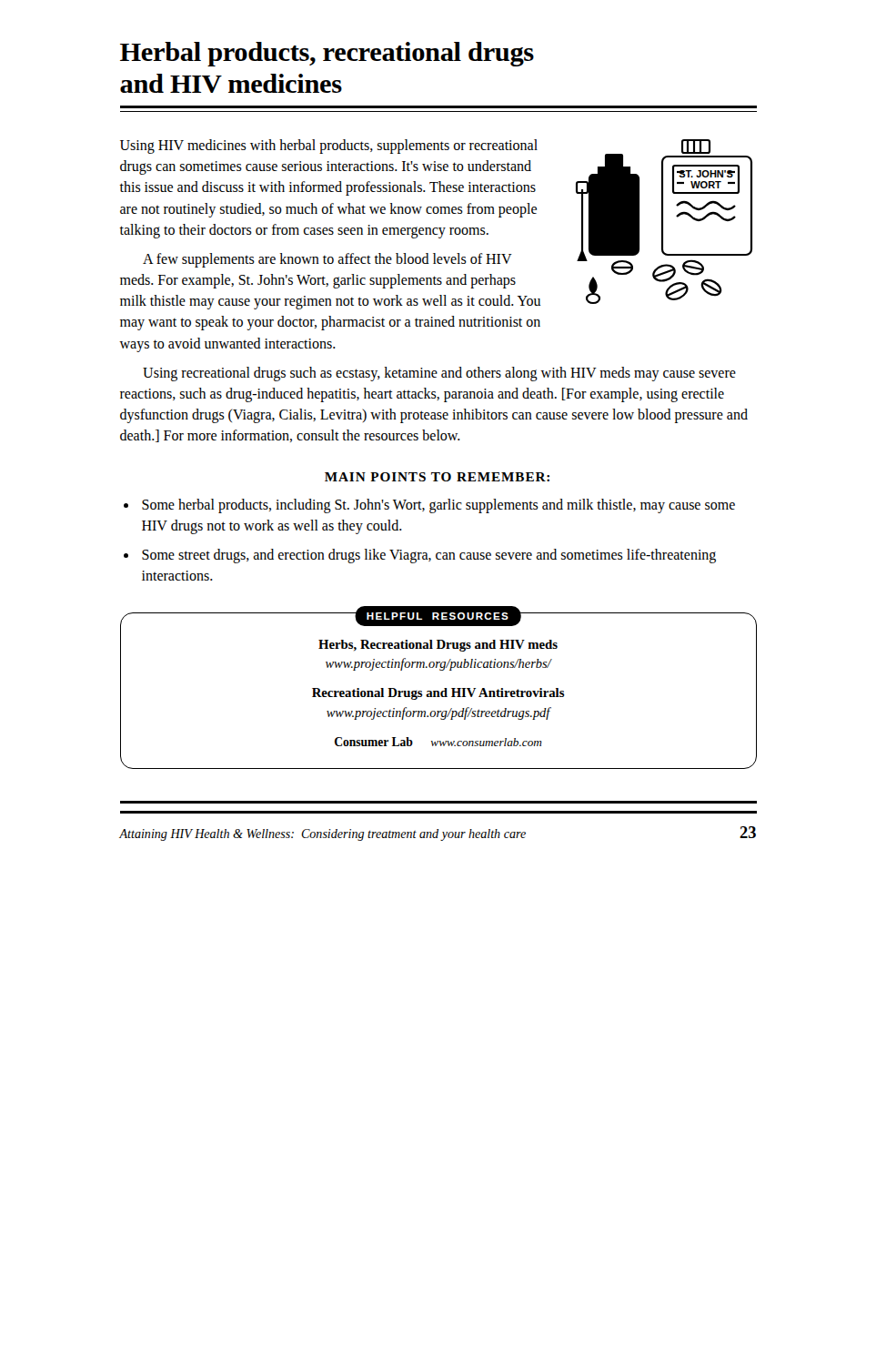Herbal products, recreational drugs
and HIV medicines
ST. JOHN'S WORT
Using HIV medicines with herbal products, supplements or recreational drugs can sometimes cause serious interactions. It's wise to understand this issue and discuss it with informed professionals. These interactions are not routinely studied, so much of what we know comes from people talking to their doctors or from cases seen in emergency rooms.
A few supplements are known to affect the blood levels of HIV meds. For example, St. John's Wort, garlic supplements and perhaps milk thistle may cause your regimen not to work as well as it could. You may want to speak to your doctor, pharmacist or a trained nutritionist on ways to avoid unwanted interactions.
Using recreational drugs such as ecstasy, ketamine and others along with HIV meds may cause severe reactions, such as drug-induced hepatitis, heart attacks, paranoia and death. [For example, using erectile dysfunction drugs (Viagra, Cialis, Levitra) with protease inhibitors can cause severe low blood pressure and death.] For more information, consult the resources below.
MAIN POINTS TO REMEMBER:
Some herbal products, including St. John's Wort, garlic supplements and milk thistle, may cause some HIV drugs not to work as well as they could.
Some street drugs, and erection drugs like Viagra, can cause severe and sometimes life-threatening interactions.
HELPFUL RESOURCES
Herbs, Recreational Drugs and HIV meds www.projectinform.org/publications/herbs/
Recreational Drugs and HIV Antiretrovirals www.projectinform.org/pdf/streetdrugs.pdf
Consumer Lab www.consumerlab.com
Attaining HIV Health & Wellness: Considering treatment and your health care 23